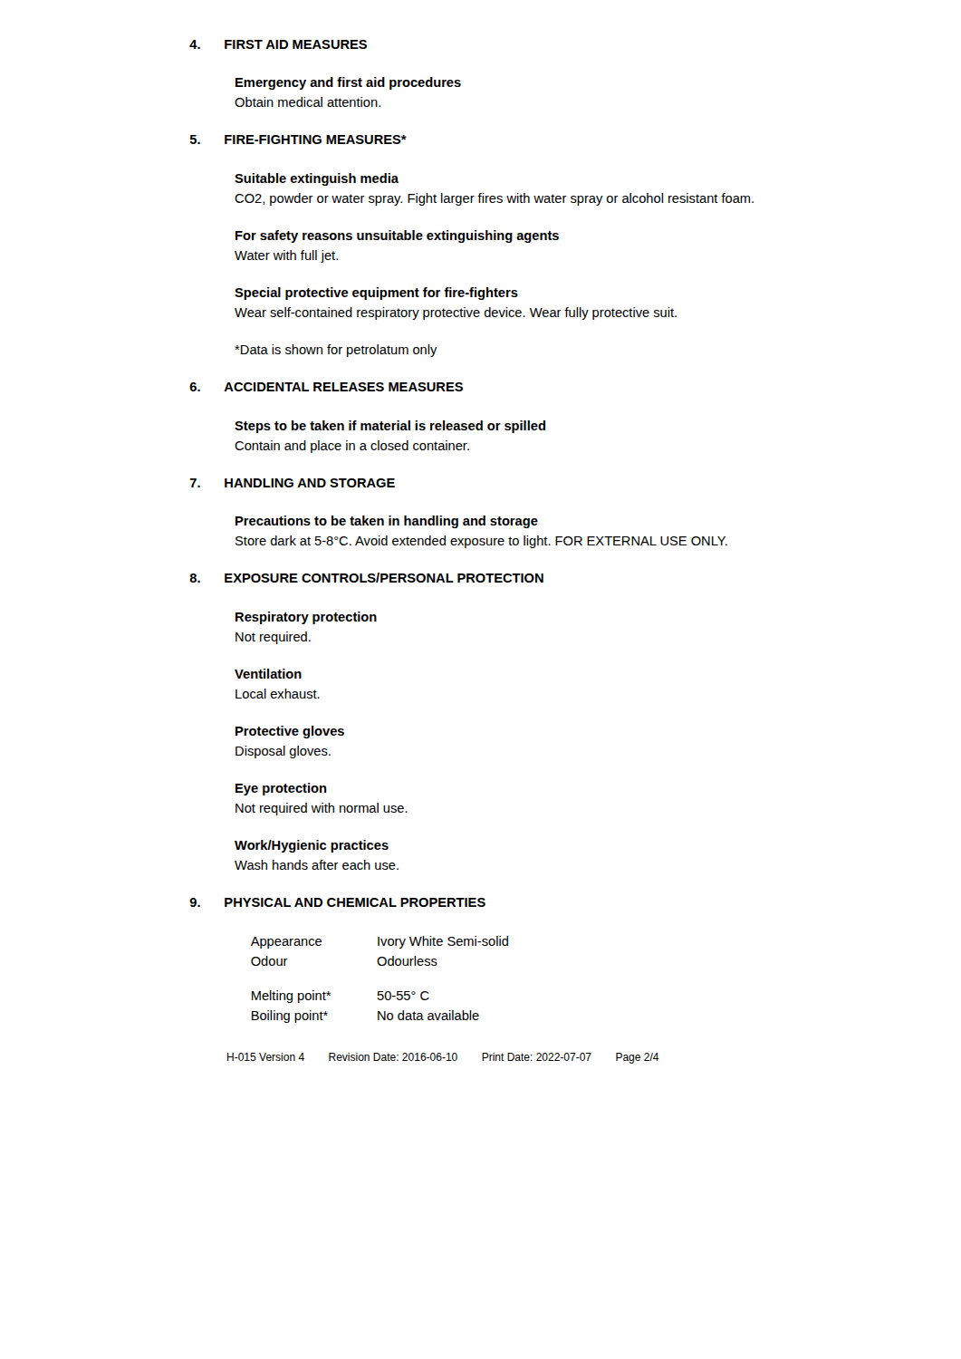4. FIRST AID MEASURES
Emergency and first aid procedures
Obtain medical attention.
5. FIRE-FIGHTING MEASURES*
Suitable extinguish media
CO2, powder or water spray. Fight larger fires with water spray or alcohol resistant foam.
For safety reasons unsuitable extinguishing agents
Water with full jet.
Special protective equipment for fire-fighters
Wear self-contained respiratory protective device. Wear fully protective suit.
*Data is shown for petrolatum only
6. ACCIDENTAL RELEASES MEASURES
Steps to be taken if material is released or spilled
Contain and place in a closed container.
7. HANDLING AND STORAGE
Precautions to be taken in handling and storage
Store dark at 5-8°C. Avoid extended exposure to light. FOR EXTERNAL USE ONLY.
8. EXPOSURE CONTROLS/PERSONAL PROTECTION
Respiratory protection
Not required.
Ventilation
Local exhaust.
Protective gloves
Disposal gloves.
Eye protection
Not required with normal use.
Work/Hygienic practices
Wash hands after each use.
9. PHYSICAL AND CHEMICAL PROPERTIES
| Appearance | Ivory White Semi-solid |
| Odour | Odourless |
| Melting point* | 50-55° C |
| Boiling point* | No data available |
H-015 Version 4 Revision Date: 2016-06-10 Print Date: 2022-07-07 Page 2/4